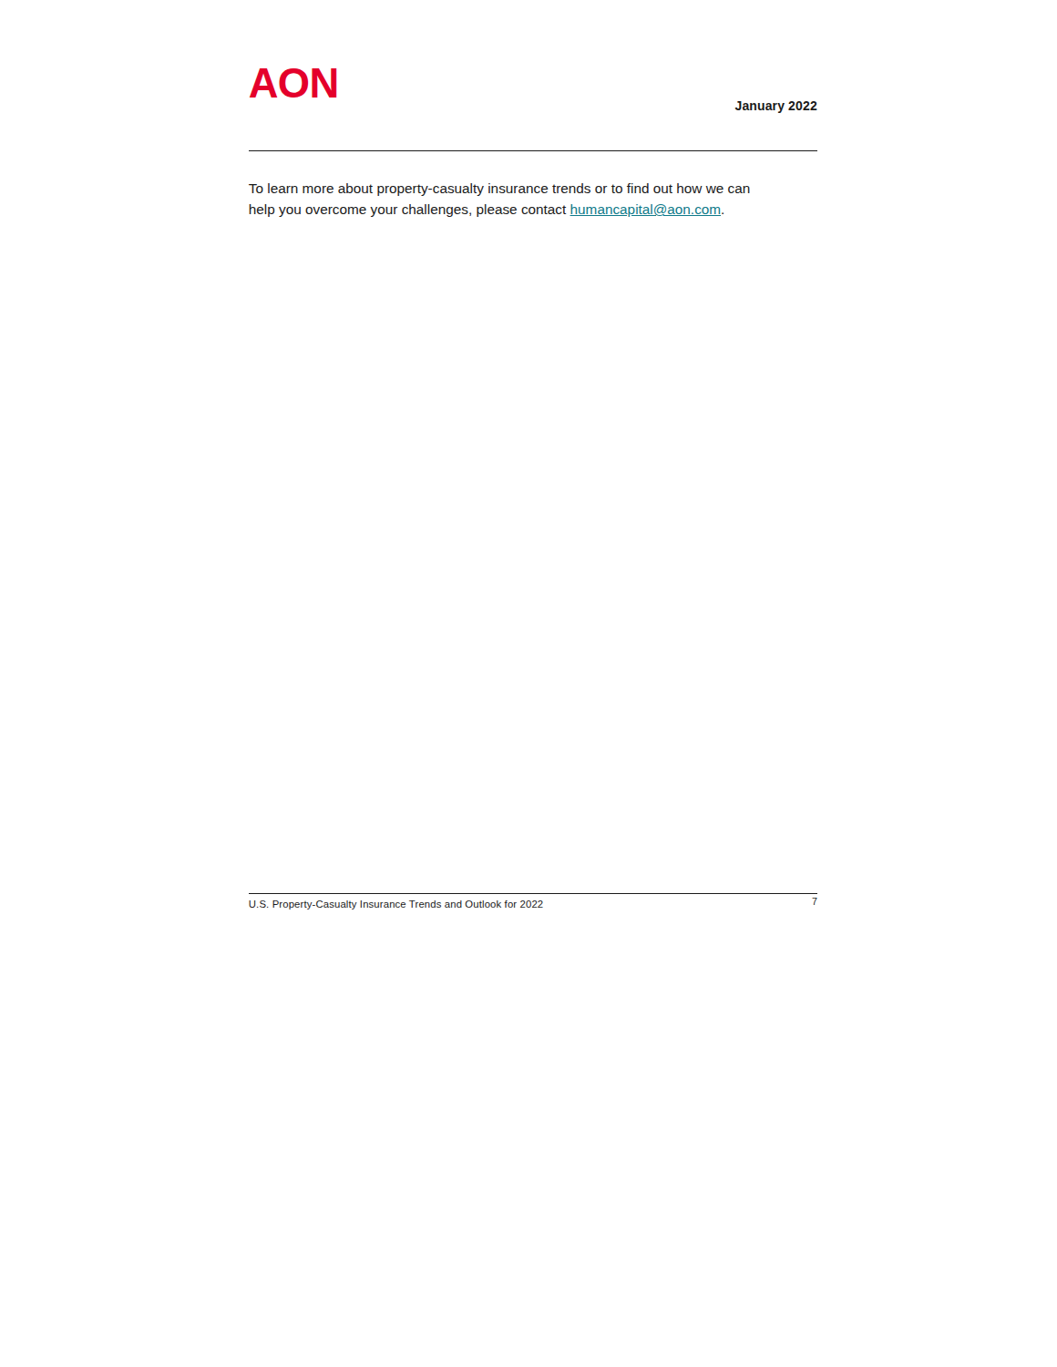AON
January 2022
To learn more about property-casualty insurance trends or to find out how we can help you overcome your challenges, please contact humancapital@aon.com.
7
U.S. Property-Casualty Insurance Trends and Outlook for 2022